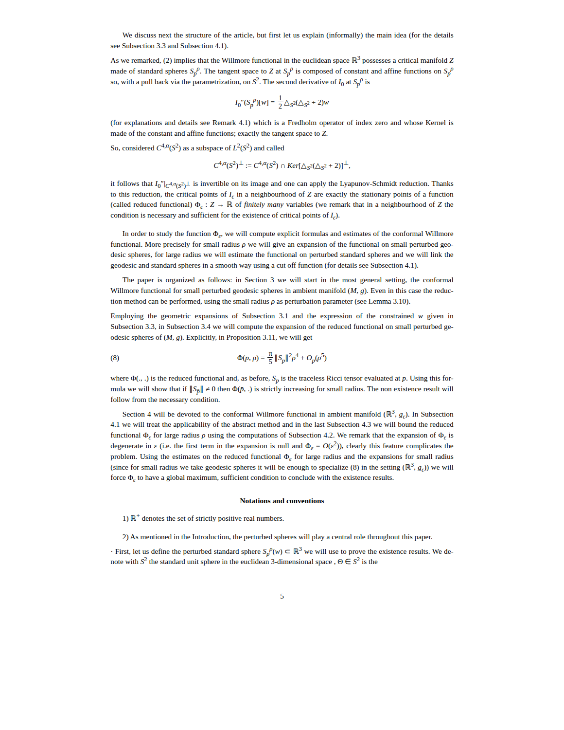We discuss next the structure of the article, but first let us explain (informally) the main idea (for the details see Subsection 3.3 and Subsection 4.1).
As we remarked, (2) implies that the Willmore functional in the euclidean space ℝ3 possesses a critical manifold Z made of standard spheres Spρ. The tangent space to Z at Spρ is composed of constant and affine functions on Spρ so, with a pull back via the parametrization, on S2. The second derivative of I0 at Spρ is
I0″(Spρ)[w] = 12△S2(△S2 + 2)w
(for explanations and details see Remark 4.1) which is a Fredholm operator of index zero and whose Kernel is made of the constant and affine functions; exactly the tangent space to Z.
So, considered C4,α(S2) as a subspace of L2(S2) and called
C4,α(S2)⊥ := C4,α(S2) ∩ Ker[△S2(△S2 + 2)]⊥,
it follows that I0″|C4,α(S2)⊥ is invertible on its image and one can apply the Lyapunov-Schmidt reduction. Thanks to this reduction, the critical points of Iε in a neighbourhood of Z are exactly the stationary points of a function (called reduced functional) Φε : Z → ℝ of finitely many variables (we remark that in a neighbourhood of Z the condition is necessary and sufficient for the existence of critical points of Iε).
In order to study the function Φε, we will compute explicit formulas and estimates of the conformal Willmore functional. More precisely for small radius ρ we will give an expansion of the functional on small perturbed geodesic spheres, for large radius we will estimate the functional on perturbed standard spheres and we will link the geodesic and standard spheres in a smooth way using a cut off function (for details see Subsection 4.1).
The paper is organized as follows: in Section 3 we will start in the most general setting, the conformal Willmore functional for small perturbed geodesic spheres in ambient manifold (M, g). Even in this case the reduction method can be performed, using the small radius ρ as perturbation parameter (see Lemma 3.10).
Employing the geometric expansions of Subsection 3.1 and the expression of the constrained w given in Subsection 3.3, in Subsection 3.4 we will compute the expansion of the reduced functional on small perturbed geodesic spheres of (M, g). Explicitly, in Proposition 3.11, we will get
(8) Φ(p, ρ) = π 5∥Sp∥2ρ4 + Op(ρ5)
where Φ(., .) is the reduced functional and, as before, Sp is the traceless Ricci tensor evaluated at p. Using this formula we will show that if ∥Sp̄∥ ≠ 0 then Φ(p̄, .) is strictly increasing for small radius. The non existence result will follow from the necessary condition.
Section 4 will be devoted to the conformal Willmore functional in ambient manifold (ℝ3, gε). In Subsection 4.1 we will treat the applicability of the abstract method and in the last Subsection 4.3 we will bound the reduced functional Φε for large radius ρ using the computations of Subsection 4.2. We remark that the expansion of Φε is degenerate in ε (i.e. the first term in the expansion is null and Φε = O(ε2)), clearly this feature complicates the problem. Using the estimates on the reduced functional Φε for large radius and the expansions for small radius (since for small radius we take geodesic spheres it will be enough to specialize (8) in the setting (ℝ3, gε)) we will force Φε to have a global maximum, sufficient condition to conclude with the existence results.
Notations and conventions
1) ℝ+ denotes the set of strictly positive real numbers.
2) As mentioned in the Introduction, the perturbed spheres will play a central role throughout this paper.
· First, let us define the perturbed standard sphere Spρ(w) ⊂ ℝ3 we will use to prove the existence results. We denote with S2 the standard unit sphere in the euclidean 3-dimensional space , Θ ∈ S2 is the
5